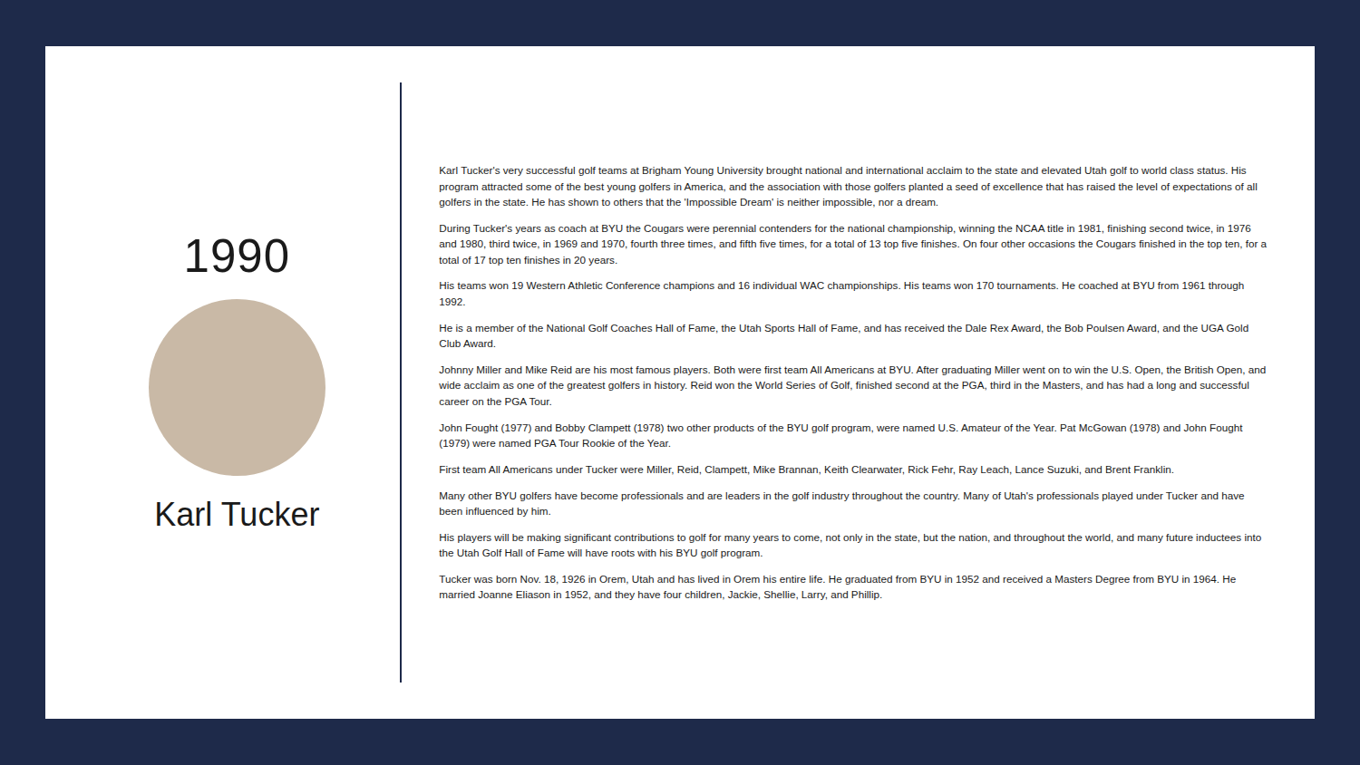1990
Karl Tucker
Karl Tucker's very successful golf teams at Brigham Young University brought national and international acclaim to the state and elevated Utah golf to world class status. His program attracted some of the best young golfers in America, and the association with those golfers planted a seed of excellence that has raised the level of expectations of all golfers in the state. He has shown to others that the 'Impossible Dream' is neither impossible, nor a dream.
During Tucker's years as coach at BYU the Cougars were perennial contenders for the national championship, winning the NCAA title in 1981, finishing second twice, in 1976 and 1980, third twice, in 1969 and 1970, fourth three times, and fifth five times, for a total of 13 top five finishes. On four other occasions the Cougars finished in the top ten, for a total of 17 top ten finishes in 20 years.
His teams won 19 Western Athletic Conference champions and 16 individual WAC championships. His teams won 170 tournaments. He coached at BYU from 1961 through 1992.
He is a member of the National Golf Coaches Hall of Fame, the Utah Sports Hall of Fame, and has received the Dale Rex Award, the Bob Poulsen Award, and the UGA Gold Club Award.
Johnny Miller and Mike Reid are his most famous players. Both were first team All Americans at BYU. After graduating Miller went on to win the U.S. Open, the British Open, and wide acclaim as one of the greatest golfers in history. Reid won the World Series of Golf, finished second at the PGA, third in the Masters, and has had a long and successful career on the PGA Tour.
John Fought (1977) and Bobby Clampett (1978) two other products of the BYU golf program, were named U.S. Amateur of the Year. Pat McGowan (1978) and John Fought (1979) were named PGA Tour Rookie of the Year.
First team All Americans under Tucker were Miller, Reid, Clampett, Mike Brannan, Keith Clearwater, Rick Fehr, Ray Leach, Lance Suzuki, and Brent Franklin.
Many other BYU golfers have become professionals and are leaders in the golf industry throughout the country. Many of Utah's professionals played under Tucker and have been influenced by him.
His players will be making significant contributions to golf for many years to come, not only in the state, but the nation, and throughout the world, and many future inductees into the Utah Golf Hall of Fame will have roots with his BYU golf program.
Tucker was born Nov. 18, 1926 in Orem, Utah and has lived in Orem his entire life. He graduated from BYU in 1952 and received a Masters Degree from BYU in 1964. He married Joanne Eliason in 1952, and they have four children, Jackie, Shellie, Larry, and Phillip.